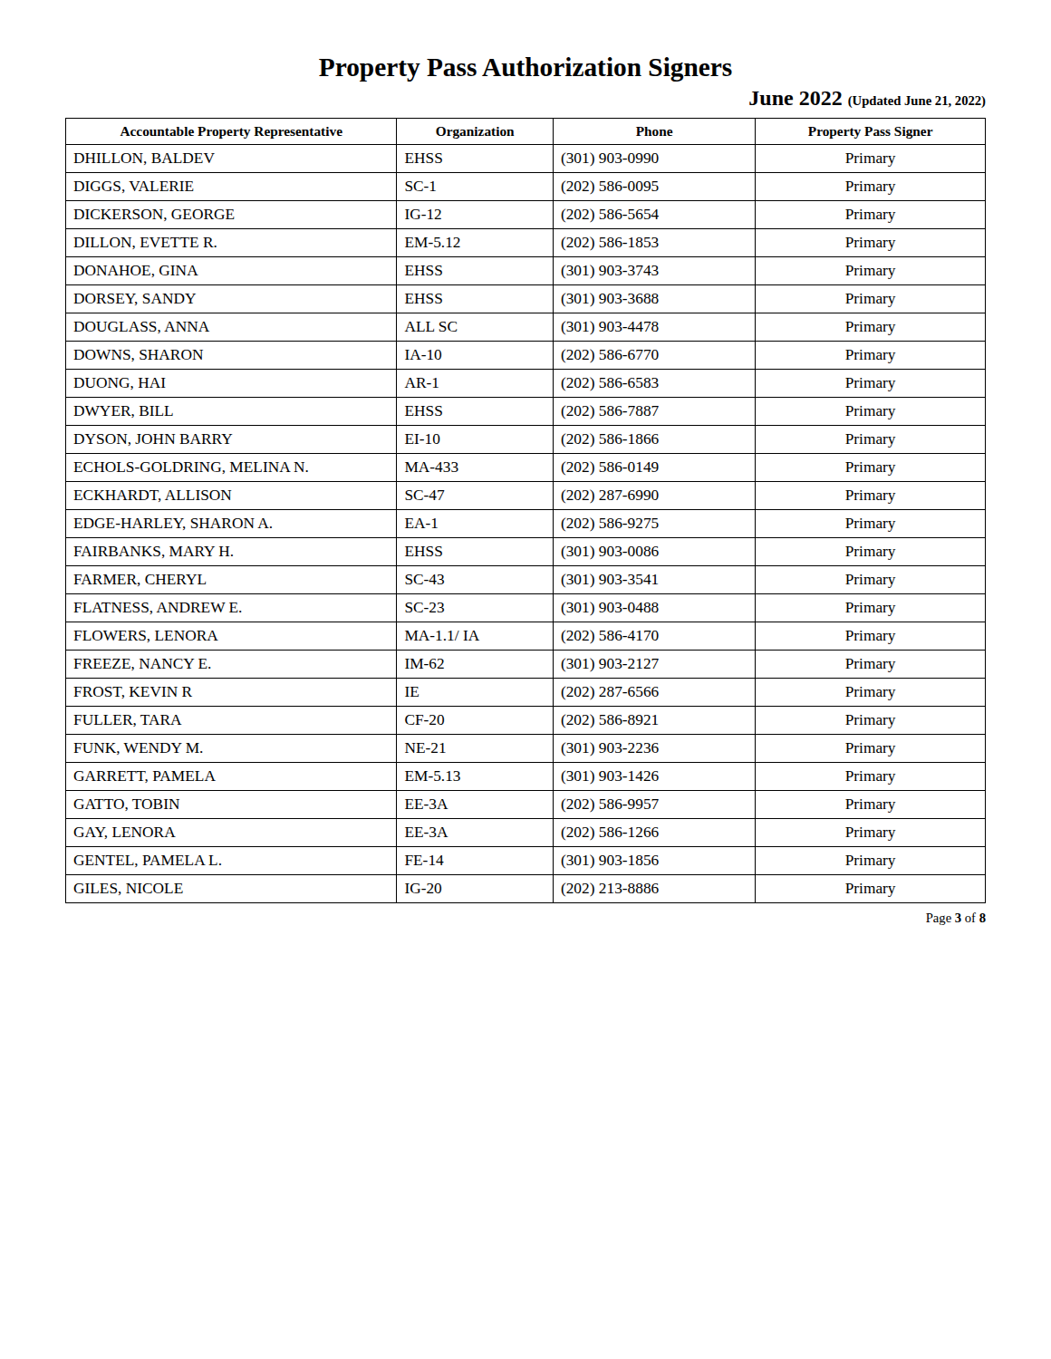Property Pass Authorization Signers
June 2022 (Updated June 21, 2022)
| Accountable Property Representative | Organization | Phone | Property Pass Signer |
| --- | --- | --- | --- |
| DHILLON, BALDEV | EHSS | (301) 903-0990 | Primary |
| DIGGS, VALERIE | SC-1 | (202) 586-0095 | Primary |
| DICKERSON, GEORGE | IG-12 | (202) 586-5654 | Primary |
| DILLON, EVETTE R. | EM-5.12 | (202) 586-1853 | Primary |
| DONAHOE, GINA | EHSS | (301) 903-3743 | Primary |
| DORSEY, SANDY | EHSS | (301) 903-3688 | Primary |
| DOUGLASS, ANNA | ALL SC | (301) 903-4478 | Primary |
| DOWNS, SHARON | IA-10 | (202) 586-6770 | Primary |
| DUONG, HAI | AR-1 | (202) 586-6583 | Primary |
| DWYER, BILL | EHSS | (202) 586-7887 | Primary |
| DYSON, JOHN BARRY | EI-10 | (202) 586-1866 | Primary |
| ECHOLS-GOLDRING, MELINA N. | MA-433 | (202) 586-0149 | Primary |
| ECKHARDT, ALLISON | SC-47 | (202) 287-6990 | Primary |
| EDGE-HARLEY, SHARON A. | EA-1 | (202) 586-9275 | Primary |
| FAIRBANKS, MARY H. | EHSS | (301) 903-0086 | Primary |
| FARMER, CHERYL | SC-43 | (301) 903-3541 | Primary |
| FLATNESS, ANDREW E. | SC-23 | (301) 903-0488 | Primary |
| FLOWERS, LENORA | MA-1.1/ IA | (202) 586-4170 | Primary |
| FREEZE, NANCY E. | IM-62 | (301) 903-2127 | Primary |
| FROST, KEVIN R | IE | (202) 287-6566 | Primary |
| FULLER, TARA | CF-20 | (202) 586-8921 | Primary |
| FUNK, WENDY M. | NE-21 | (301) 903-2236 | Primary |
| GARRETT, PAMELA | EM-5.13 | (301) 903-1426 | Primary |
| GATTO, TOBIN | EE-3A | (202) 586-9957 | Primary |
| GAY, LENORA | EE-3A | (202) 586-1266 | Primary |
| GENTEL, PAMELA L. | FE-14 | (301) 903-1856 | Primary |
| GILES, NICOLE | IG-20 | (202) 213-8886 | Primary |
Page 3 of 8